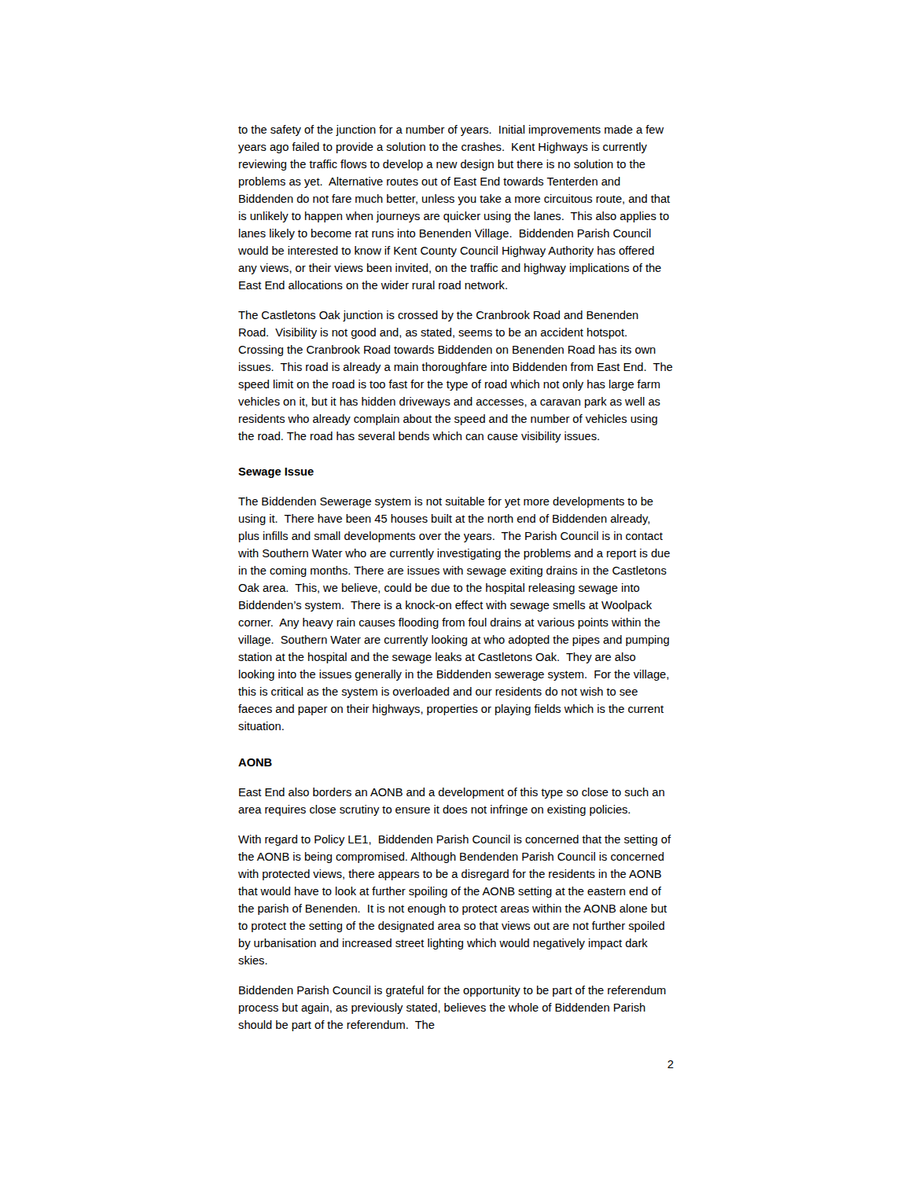to the safety of the junction for a number of years. Initial improvements made a few years ago failed to provide a solution to the crashes. Kent Highways is currently reviewing the traffic flows to develop a new design but there is no solution to the problems as yet. Alternative routes out of East End towards Tenterden and Biddenden do not fare much better, unless you take a more circuitous route, and that is unlikely to happen when journeys are quicker using the lanes. This also applies to lanes likely to become rat runs into Benenden Village. Biddenden Parish Council would be interested to know if Kent County Council Highway Authority has offered any views, or their views been invited, on the traffic and highway implications of the East End allocations on the wider rural road network.
The Castletons Oak junction is crossed by the Cranbrook Road and Benenden Road. Visibility is not good and, as stated, seems to be an accident hotspot. Crossing the Cranbrook Road towards Biddenden on Benenden Road has its own issues. This road is already a main thoroughfare into Biddenden from East End. The speed limit on the road is too fast for the type of road which not only has large farm vehicles on it, but it has hidden driveways and accesses, a caravan park as well as residents who already complain about the speed and the number of vehicles using the road. The road has several bends which can cause visibility issues.
Sewage Issue
The Biddenden Sewerage system is not suitable for yet more developments to be using it. There have been 45 houses built at the north end of Biddenden already, plus infills and small developments over the years. The Parish Council is in contact with Southern Water who are currently investigating the problems and a report is due in the coming months. There are issues with sewage exiting drains in the Castletons Oak area. This, we believe, could be due to the hospital releasing sewage into Biddenden’s system. There is a knock-on effect with sewage smells at Woolpack corner. Any heavy rain causes flooding from foul drains at various points within the village. Southern Water are currently looking at who adopted the pipes and pumping station at the hospital and the sewage leaks at Castletons Oak. They are also looking into the issues generally in the Biddenden sewerage system. For the village, this is critical as the system is overloaded and our residents do not wish to see faeces and paper on their highways, properties or playing fields which is the current situation.
AONB
East End also borders an AONB and a development of this type so close to such an area requires close scrutiny to ensure it does not infringe on existing policies.
With regard to Policy LE1, Biddenden Parish Council is concerned that the setting of the AONB is being compromised. Although Bendenden Parish Council is concerned with protected views, there appears to be a disregard for the residents in the AONB that would have to look at further spoiling of the AONB setting at the eastern end of the parish of Benenden. It is not enough to protect areas within the AONB alone but to protect the setting of the designated area so that views out are not further spoiled by urbanisation and increased street lighting which would negatively impact dark skies.
Biddenden Parish Council is grateful for the opportunity to be part of the referendum process but again, as previously stated, believes the whole of Biddenden Parish should be part of the referendum. The
2